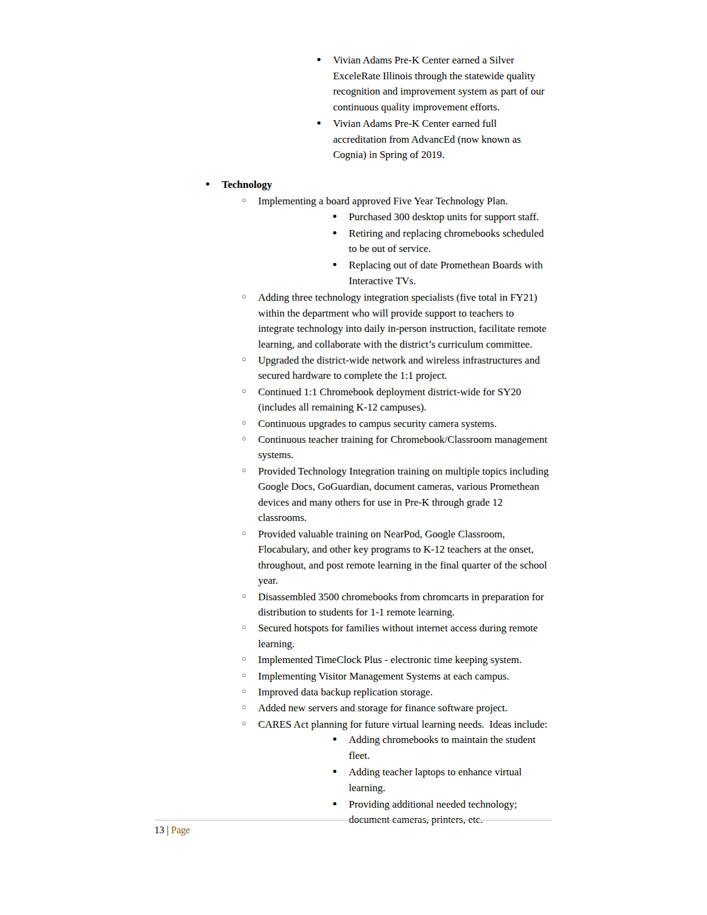Vivian Adams Pre-K Center earned a Silver ExceleRate Illinois through the statewide quality recognition and improvement system as part of our continuous quality improvement efforts.
Vivian Adams Pre-K Center earned full accreditation from AdvancEd (now known as Cognia) in Spring of 2019.
Technology
Implementing a board approved Five Year Technology Plan.
Purchased 300 desktop units for support staff.
Retiring and replacing chromebooks scheduled to be out of service.
Replacing out of date Promethean Boards with Interactive TVs.
Adding three technology integration specialists (five total in FY21) within the department who will provide support to teachers to integrate technology into daily in-person instruction, facilitate remote learning, and collaborate with the district’s curriculum committee.
Upgraded the district-wide network and wireless infrastructures and secured hardware to complete the 1:1 project.
Continued 1:1 Chromebook deployment district-wide for SY20 (includes all remaining K-12 campuses).
Continuous upgrades to campus security camera systems.
Continuous teacher training for Chromebook/Classroom management systems.
Provided Technology Integration training on multiple topics including Google Docs, GoGuardian, document cameras, various Promethean devices and many others for use in Pre-K through grade 12 classrooms.
Provided valuable training on NearPod, Google Classroom, Flocabulary, and other key programs to K-12 teachers at the onset, throughout, and post remote learning in the final quarter of the school year.
Disassembled 3500 chromebooks from chromcarts in preparation for distribution to students for 1-1 remote learning.
Secured hotspots for families without internet access during remote learning.
Implemented TimeClock Plus - electronic time keeping system.
Implementing Visitor Management Systems at each campus.
Improved data backup replication storage.
Added new servers and storage for finance software project.
CARES Act planning for future virtual learning needs. Ideas include:
Adding chromebooks to maintain the student fleet.
Adding teacher laptops to enhance virtual learning.
Providing additional needed technology; document cameras, printers, etc.
13 | Page